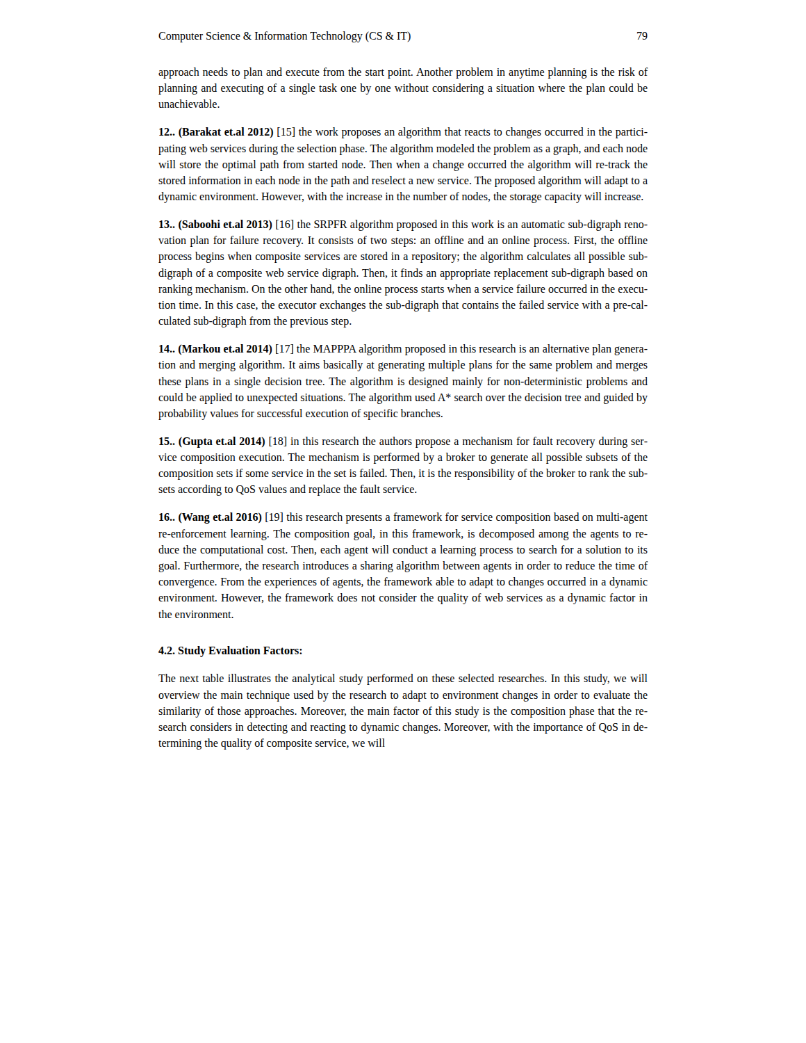Computer Science & Information Technology (CS & IT) 79
approach needs to plan and execute from the start point. Another problem in anytime planning is the risk of planning and executing of a single task one by one without considering a situation where the plan could be unachievable.
12.. (Barakat et.al 2012) [15] the work proposes an algorithm that reacts to changes occurred in the participating web services during the selection phase. The algorithm modeled the problem as a graph, and each node will store the optimal path from started node. Then when a change occurred the algorithm will re-track the stored information in each node in the path and reselect a new service. The proposed algorithm will adapt to a dynamic environment. However, with the increase in the number of nodes, the storage capacity will increase.
13.. (Saboohi et.al 2013) [16] the SRPFR algorithm proposed in this work is an automatic sub-digraph renovation plan for failure recovery. It consists of two steps: an offline and an online process. First, the offline process begins when composite services are stored in a repository; the algorithm calculates all possible sub-digraph of a composite web service digraph. Then, it finds an appropriate replacement sub-digraph based on ranking mechanism. On the other hand, the online process starts when a service failure occurred in the execution time. In this case, the executor exchanges the sub-digraph that contains the failed service with a pre-calculated sub-digraph from the previous step.
14.. (Markou et.al 2014) [17] the MAPPPA algorithm proposed in this research is an alternative plan generation and merging algorithm. It aims basically at generating multiple plans for the same problem and merges these plans in a single decision tree. The algorithm is designed mainly for non-deterministic problems and could be applied to unexpected situations. The algorithm used A* search over the decision tree and guided by probability values for successful execution of specific branches.
15.. (Gupta et.al 2014) [18] in this research the authors propose a mechanism for fault recovery during service composition execution. The mechanism is performed by a broker to generate all possible subsets of the composition sets if some service in the set is failed. Then, it is the responsibility of the broker to rank the subsets according to QoS values and replace the fault service.
16.. (Wang et.al 2016) [19] this research presents a framework for service composition based on multi-agent re-enforcement learning. The composition goal, in this framework, is decomposed among the agents to reduce the computational cost. Then, each agent will conduct a learning process to search for a solution to its goal. Furthermore, the research introduces a sharing algorithm between agents in order to reduce the time of convergence. From the experiences of agents, the framework able to adapt to changes occurred in a dynamic environment. However, the framework does not consider the quality of web services as a dynamic factor in the environment.
4.2. Study Evaluation Factors:
The next table illustrates the analytical study performed on these selected researches. In this study, we will overview the main technique used by the research to adapt to environment changes in order to evaluate the similarity of those approaches. Moreover, the main factor of this study is the composition phase that the research considers in detecting and reacting to dynamic changes. Moreover, with the importance of QoS in determining the quality of composite service, we will